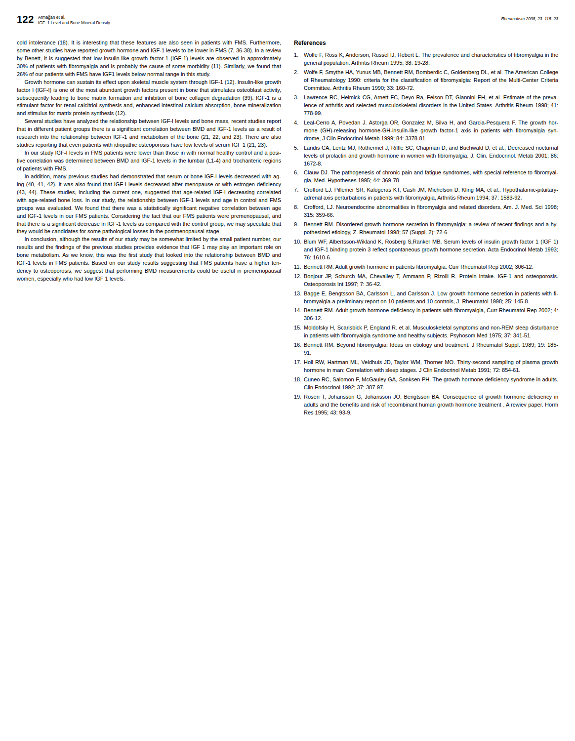122
Armağan et al.
IGF–1 Level and Bone Mineral Density
Rheumatism 2008; 23: 118–23
cold intolerance (18). It is interesting that these features are also seen in patients with FMS. Furthermore, some other studies have reported growth hormone and IGF-1 levels to be lower in FMS (7, 36-38). In a review by Benett, it is suggested that low insulin-like growth factor-1 (IGF-1) levels are observed in approximately 30% of patients with fibromyalgia and is probably the cause of some morbidity (11). Similarly, we found that 26% of our patients with FMS have IGF1 levels below normal range in this study.
Growth hormone can sustain its effect upon skeletal muscle system through IGF-1 (12). Insulin-like growth factor I (IGF-I) is one of the most abundant growth factors present in bone that stimulates osteoblast activity, subsequently leading to bone matrix formation and inhibition of bone collagen degradation (39). IGF-1 is a stimulant factor for renal calcitriol synthesis and, enhanced intestinal calcium absorption, bone mineralization and stimulus for matrix protein synthesis (12).
Several studies have analyzed the relationship between IGF-I levels and bone mass, recent studies report that in different patient groups there is a significant correlation between BMD and IGF-1 levels as a result of research into the relationship between IGF-1 and metabolism of the bone (21, 22, and 23). There are also studies reporting that even patients with idiopathic osteoporosis have low levels of serum IGF 1 (21, 23).
In our study IGF-I levels in FMS patients were lower than those in with normal healthy control and a positive correlation was determined between BMD and IGF-1 levels in the lumbar (L1-4) and trochanteric regions of patients with FMS.
In addition, many previous studies had demonstrated that serum or bone IGF-I levels decreased with aging (40, 41, 42). It was also found that IGF-I levels decreased after menopause or with estrogen deficiency (43, 44). These studies, including the current one, suggested that age-related IGF-I decreasing correlated with age-related bone loss. In our study, the relationship between IGF-1 levels and age in control and FMS groups was evaluated. We found that there was a statistically significant negative correlation between age and IGF-1 levels in our FMS patients. Considering the fact that our FMS patients were premenopausal, and that there is a significant decrease in IGF-1 levels as compared with the control group, we may speculate that they would be candidates for some pathological losses in the postmenopausal stage.
In conclusion, although the results of our study may be somewhat limited by the small patient number, our results and the findings of the previous studies provides evidence that IGF 1 may play an important role on bone metabolism. As we know, this was the first study that looked into the relationship between BMD and IGF-1 levels in FMS patients. Based on our study results suggesting that FMS patients have a higher tendency to osteoporosis, we suggest that performing BMD measurements could be useful in premenopausal women, especially who had low IGF 1 levels.
References
Wolfe F, Ross K, Anderson, Russel IJ, Hebert L. The prevalence and characteristics of fibromyalgia in the general population. Arthritis Rheum 1995; 38: 19-28.
Wolfe F, Smythe HA, Yunus MB, Bennett RM, Bomberdic C, Goldenberg DL, et al. The American College of Rheumatology 1990: criteria for the classification of fibromyalgia: Report of the Multi-Center Criteria Committee. Arthritis Rheum 1990; 33: 160-72.
Lawrence RC, Helmick CG, Arnett FC, Deyo Ra, Felson DT, Giannini EH, et al. Estimate of the prevalence of arthritis and selected musculoskeletal disorders in the United States. Arthritis Rheum 1998; 41: 778-99.
Leal-Cerro A, Povedan J. Astorga OR, Gonzalez M, Silva H, and Garcia-Pesquera F. The growth hormone (GH)-releasing hormone-GH-insulin-like growth factor-1 axis in patients with fibromyalgia syndrome, J Clin Endocrinol Metab 1999; 84: 3378-81.
Landis CA, Lentz MJ, Rothermel J, Riffle SC, Chapman D, and Buchwald D, et al., Decreased nocturnal levels of prolactin and growth hormone in women with fibromyalgia, J. Clin. Endocrinol. Metab 2001; 86: 1672-8.
Clauw DJ. The pathogenesis of chronic pain and fatigue syndromes, with special reference to fibromyalgia, Med. Hypotheses 1995; 44: 369-78.
Crofford LJ. Pillemer SR, Kalogeras KT, Cash JM, Michelson D, Kling MA, et al., Hypothalamic-pituitary-adrenal axis perturbations in patients with fibromyalgia, Arthritis Rheum 1994; 37: 1583-92.
Crofford, LJ. Neuroendocrine abnormalities in fibromyalgia and related disorders, Am. J. Med. Sci 1998; 315: 359-66.
Bennett RM. Disordered growth hormone secretion in fibromyalgia: a review of recent findings and a hypothesized etiology, Z. Rheumatol 1998; 57 (Suppl. 2): 72-6.
Blum WF, Albertsson-Wikland K, Rosberg S,Ranker MB. Serum levels of insulin growth factor 1 (IGF 1) and IGF-1 binding protein 3 reflect spontaneous growth hormone secretion. Acta Endocrinol Metab 1993; 76: 1610-6.
Bennett RM. Adult growth hormone in patients fibromyalgia. Curr Rheumatol Rep 2002; 306-12.
Bonjour JP, Schurch MA, Chevalley T, Ammann P, Rizolli R. Protein intake. IGF-1 and osteoporosis. Osteoporosis Int 1997; 7: 36-42.
Bagge E, Bengtsson BA, Carlsson L, and Carlsson J. Low growth hormone secretion in patients with fibromyalgia-a preliminary report on 10 patients and 10 controls, J. Rheumatol 1998; 25: 145-8.
Bennett RM. Adult growth hormone deficiency in patients with fibromyalgia, Curr Rheumatol Rep 2002; 4: 306-12.
Moldofsky H, Scarisbick P, England R. et al. Musculoskeletal symptoms and non-REM sleep disturbance in patients with fibromyalgia syndrome and healthy subjects. Psyhosom Med 1975; 37: 341-51.
Bennett RM. Beyond fibromyalgia: Ideas on etiology and treatment. J Rheumatol Suppl. 1989; 19: 185-91.
Holl RW, Hartman ML, Veldhuis JD, Taylor WM, Thorner MO. Thirty-second sampling of plasma growth hormone in man: Correlation with sleep stages. J Clin Endocrinol Metab 1991; 72: 854-61.
Cuneo RC, Salomon F, McGauley GA, Sonksen PH. The growth hormone deficiency syndrome in adults. Clin Endocrinol 1992; 37: 387-97.
Rosen T, Johansson G, Johansson JO, Bengtsson BA. Consequence of growth hormone deficiency in adults and the benefits and risk of recombinant human growth hormone treatment . A rewiev paper. Horm Res 1995; 43: 93-9.